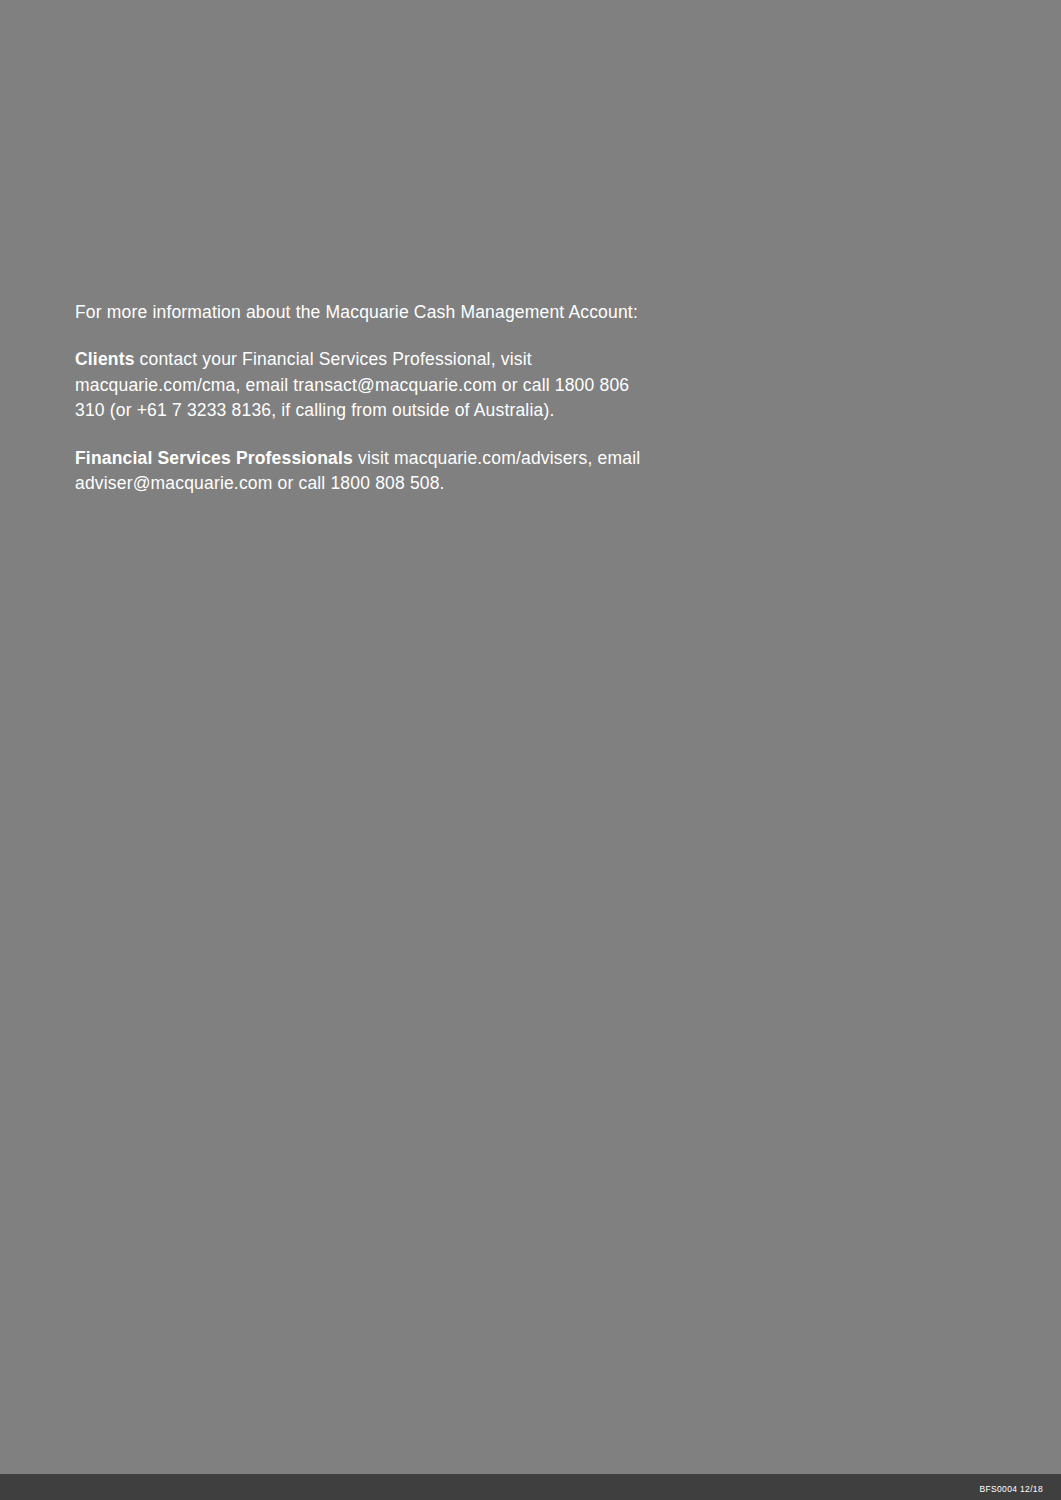For more information about the Macquarie Cash Management Account:
Clients contact your Financial Services Professional, visit macquarie.com/cma, email transact@macquarie.com or call 1800 806 310 (or +61 7 3233 8136, if calling from outside of Australia).
Financial Services Professionals visit macquarie.com/advisers, email adviser@macquarie.com or call 1800 808 508.
BFS0004 12/18